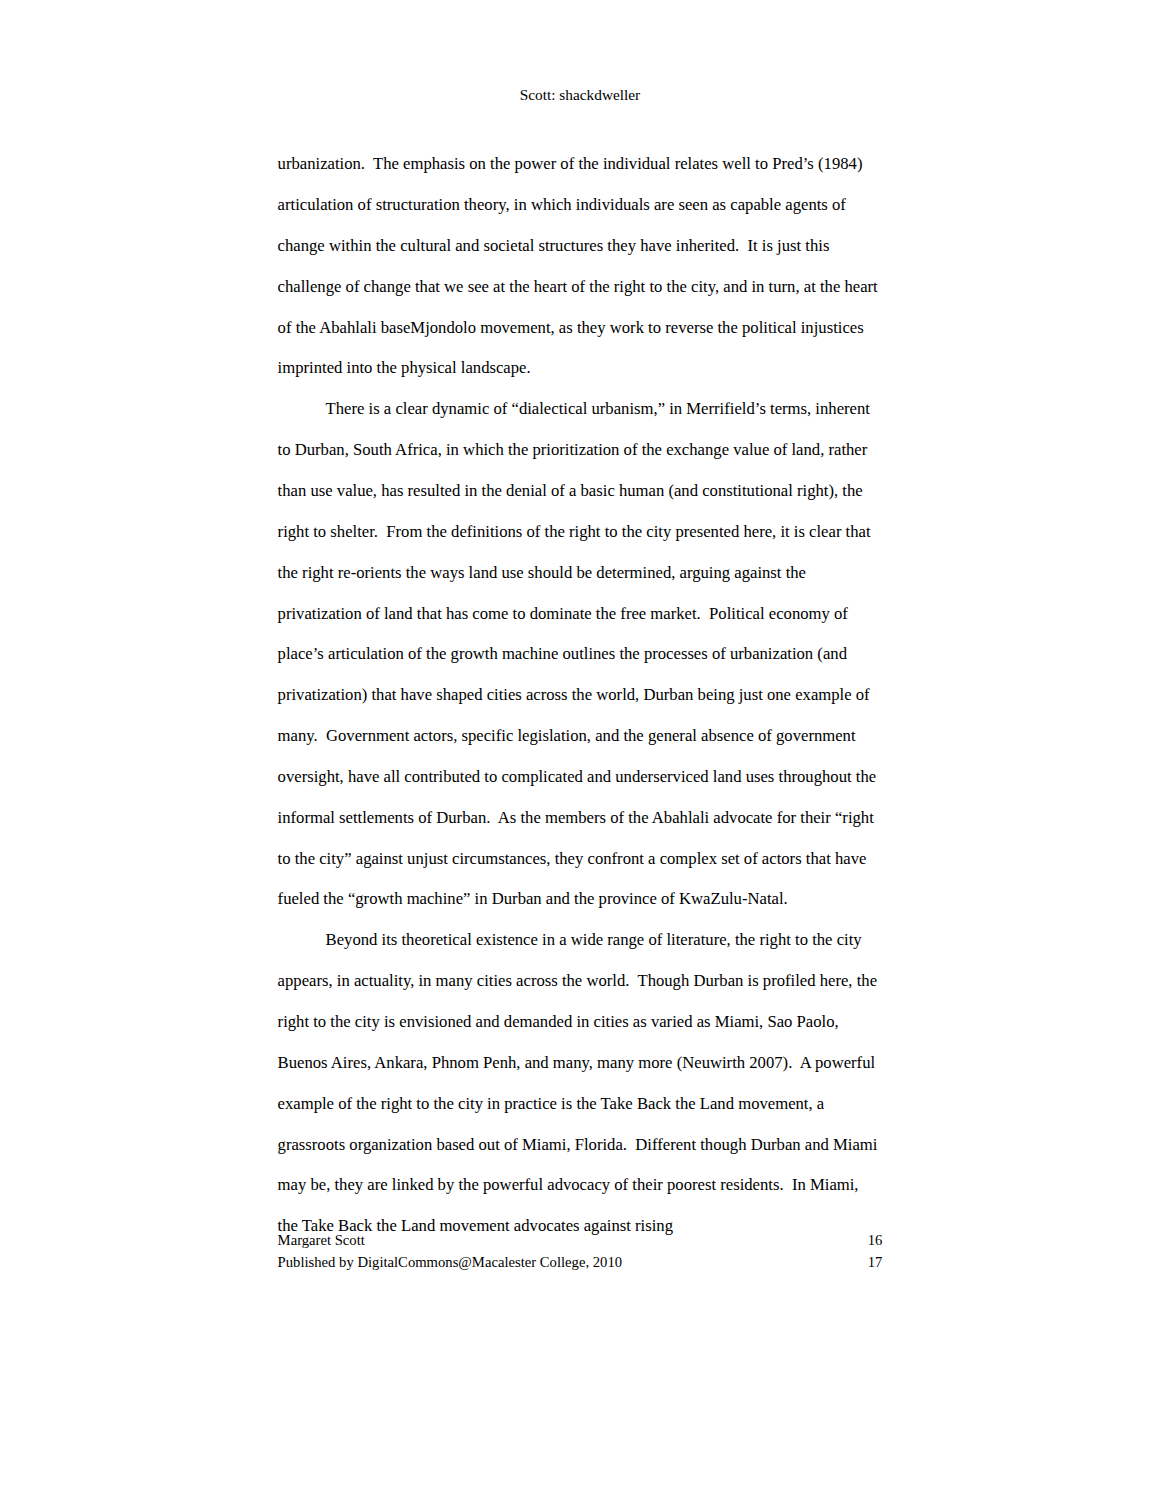Scott: shackdweller
urbanization. The emphasis on the power of the individual relates well to Pred’s (1984) articulation of structuration theory, in which individuals are seen as capable agents of change within the cultural and societal structures they have inherited. It is just this challenge of change that we see at the heart of the right to the city, and in turn, at the heart of the Abahlali baseMjondolo movement, as they work to reverse the political injustices imprinted into the physical landscape.
There is a clear dynamic of “dialectical urbanism,” in Merrifield’s terms, inherent to Durban, South Africa, in which the prioritization of the exchange value of land, rather than use value, has resulted in the denial of a basic human (and constitutional right), the right to shelter. From the definitions of the right to the city presented here, it is clear that the right re-orients the ways land use should be determined, arguing against the privatization of land that has come to dominate the free market. Political economy of place’s articulation of the growth machine outlines the processes of urbanization (and privatization) that have shaped cities across the world, Durban being just one example of many. Government actors, specific legislation, and the general absence of government oversight, have all contributed to complicated and underserviced land uses throughout the informal settlements of Durban. As the members of the Abahlali advocate for their “right to the city” against unjust circumstances, they confront a complex set of actors that have fueled the “growth machine” in Durban and the province of KwaZulu-Natal.
Beyond its theoretical existence in a wide range of literature, the right to the city appears, in actuality, in many cities across the world. Though Durban is profiled here, the right to the city is envisioned and demanded in cities as varied as Miami, Sao Paolo, Buenos Aires, Ankara, Phnom Penh, and many, many more (Neuwirth 2007). A powerful example of the right to the city in practice is the Take Back the Land movement, a grassroots organization based out of Miami, Florida. Different though Durban and Miami may be, they are linked by the powerful advocacy of their poorest residents. In Miami, the Take Back the Land movement advocates against rising
Margaret Scott 16
Published by DigitalCommons@Macalester College, 2010 17